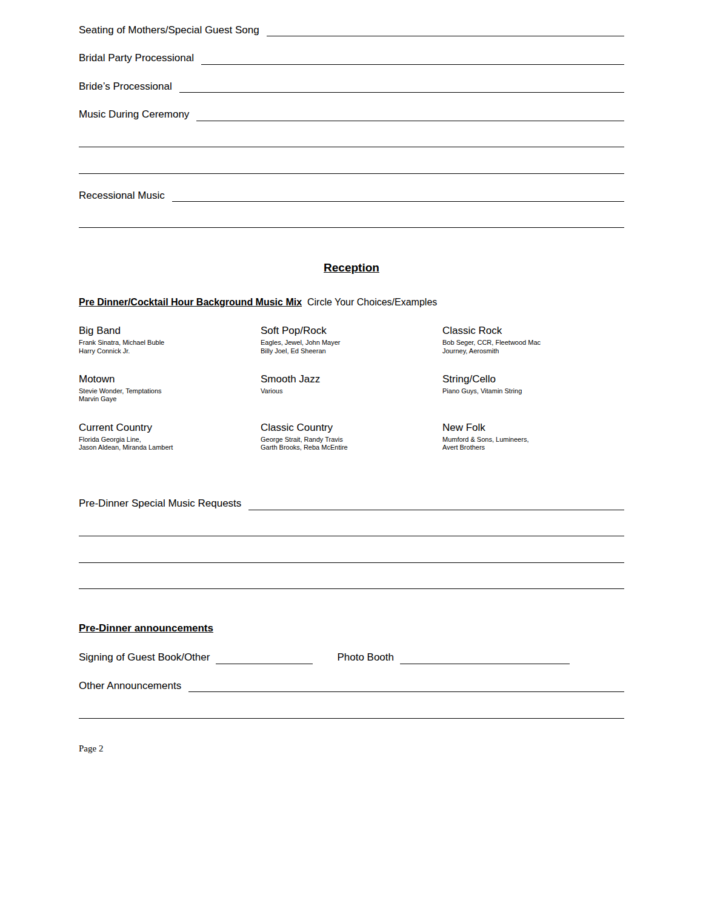Seating of Mothers/Special Guest Song
Bridal Party Processional
Bride’s Processional
Music During Ceremony
Recessional Music
Reception
Pre Dinner/Cocktail Hour Background Music Mix Circle Your Choices/Examples
| Big Band Frank Sinatra, Michael Buble Harry Connick Jr. | Soft Pop/Rock Eagles, Jewel, John Mayer Billy Joel, Ed Sheeran | Classic Rock Bob Seger, CCR, Fleetwood Mac Journey, Aerosmith |
| Motown Stevie Wonder, Temptations Marvin Gaye | Smooth Jazz Various | String/Cello Piano Guys, Vitamin String |
| Current Country Florida Georgia Line, Jason Aldean, Miranda Lambert | Classic Country George Strait, Randy Travis Garth Brooks, Reba McEntire | New Folk Mumford & Sons, Lumineers, Avert Brothers |
Pre-Dinner Special Music Requests
Pre-Dinner announcements
Signing of Guest Book/Other Photo Booth
Other Announcements
Page 2